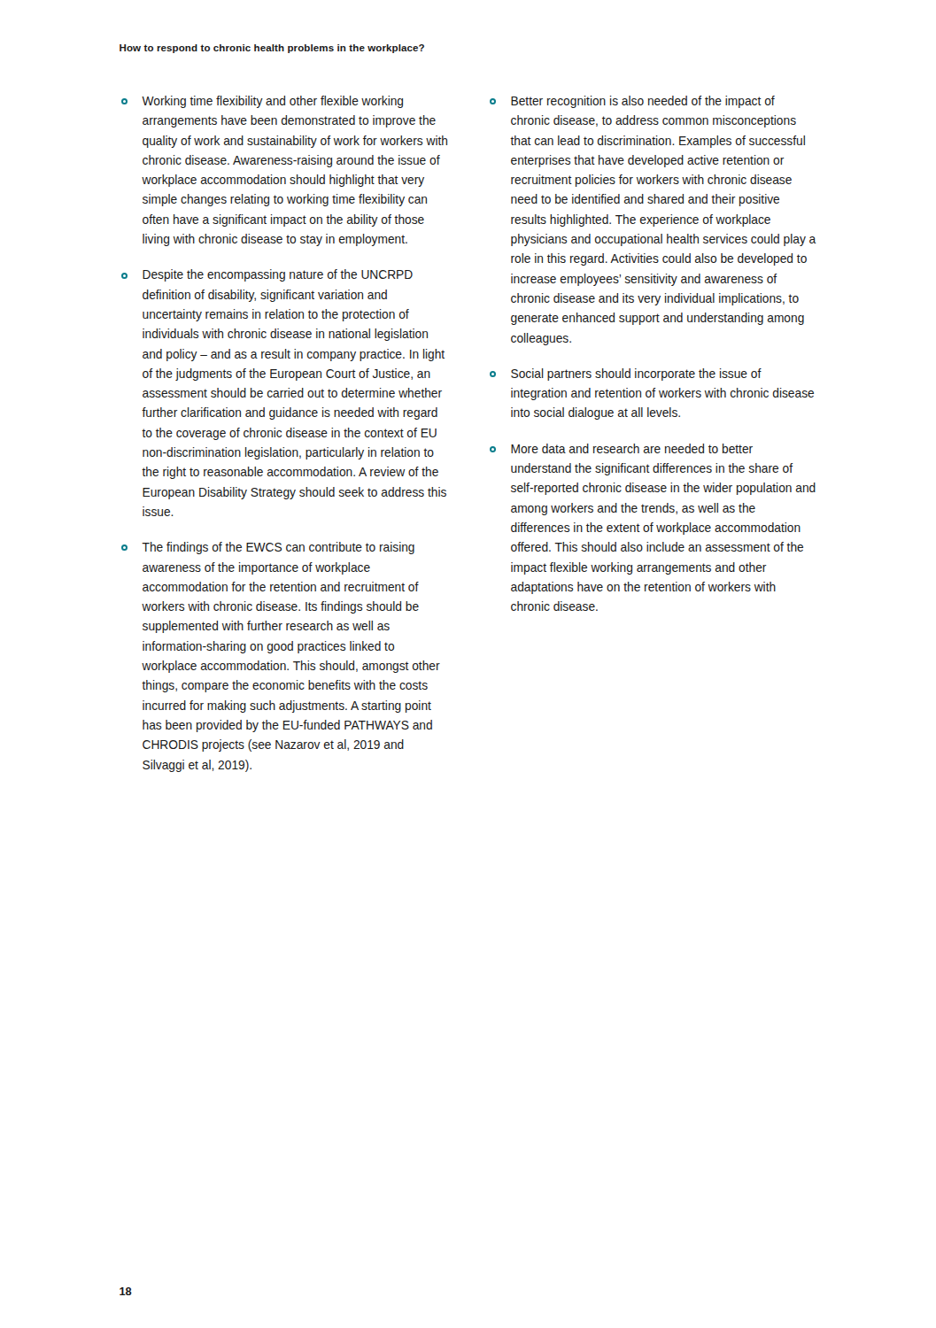How to respond to chronic health problems in the workplace?
Working time flexibility and other flexible working arrangements have been demonstrated to improve the quality of work and sustainability of work for workers with chronic disease. Awareness-raising around the issue of workplace accommodation should highlight that very simple changes relating to working time flexibility can often have a significant impact on the ability of those living with chronic disease to stay in employment.
Despite the encompassing nature of the UNCRPD definition of disability, significant variation and uncertainty remains in relation to the protection of individuals with chronic disease in national legislation and policy – and as a result in company practice. In light of the judgments of the European Court of Justice, an assessment should be carried out to determine whether further clarification and guidance is needed with regard to the coverage of chronic disease in the context of EU non-discrimination legislation, particularly in relation to the right to reasonable accommodation. A review of the European Disability Strategy should seek to address this issue.
The findings of the EWCS can contribute to raising awareness of the importance of workplace accommodation for the retention and recruitment of workers with chronic disease. Its findings should be supplemented with further research as well as information-sharing on good practices linked to workplace accommodation. This should, amongst other things, compare the economic benefits with the costs incurred for making such adjustments. A starting point has been provided by the EU-funded PATHWAYS and CHRODIS projects (see Nazarov et al, 2019 and Silvaggi et al, 2019).
Better recognition is also needed of the impact of chronic disease, to address common misconceptions that can lead to discrimination. Examples of successful enterprises that have developed active retention or recruitment policies for workers with chronic disease need to be identified and shared and their positive results highlighted. The experience of workplace physicians and occupational health services could play a role in this regard. Activities could also be developed to increase employees’ sensitivity and awareness of chronic disease and its very individual implications, to generate enhanced support and understanding among colleagues.
Social partners should incorporate the issue of integration and retention of workers with chronic disease into social dialogue at all levels.
More data and research are needed to better understand the significant differences in the share of self-reported chronic disease in the wider population and among workers and the trends, as well as the differences in the extent of workplace accommodation offered. This should also include an assessment of the impact flexible working arrangements and other adaptations have on the retention of workers with chronic disease.
18